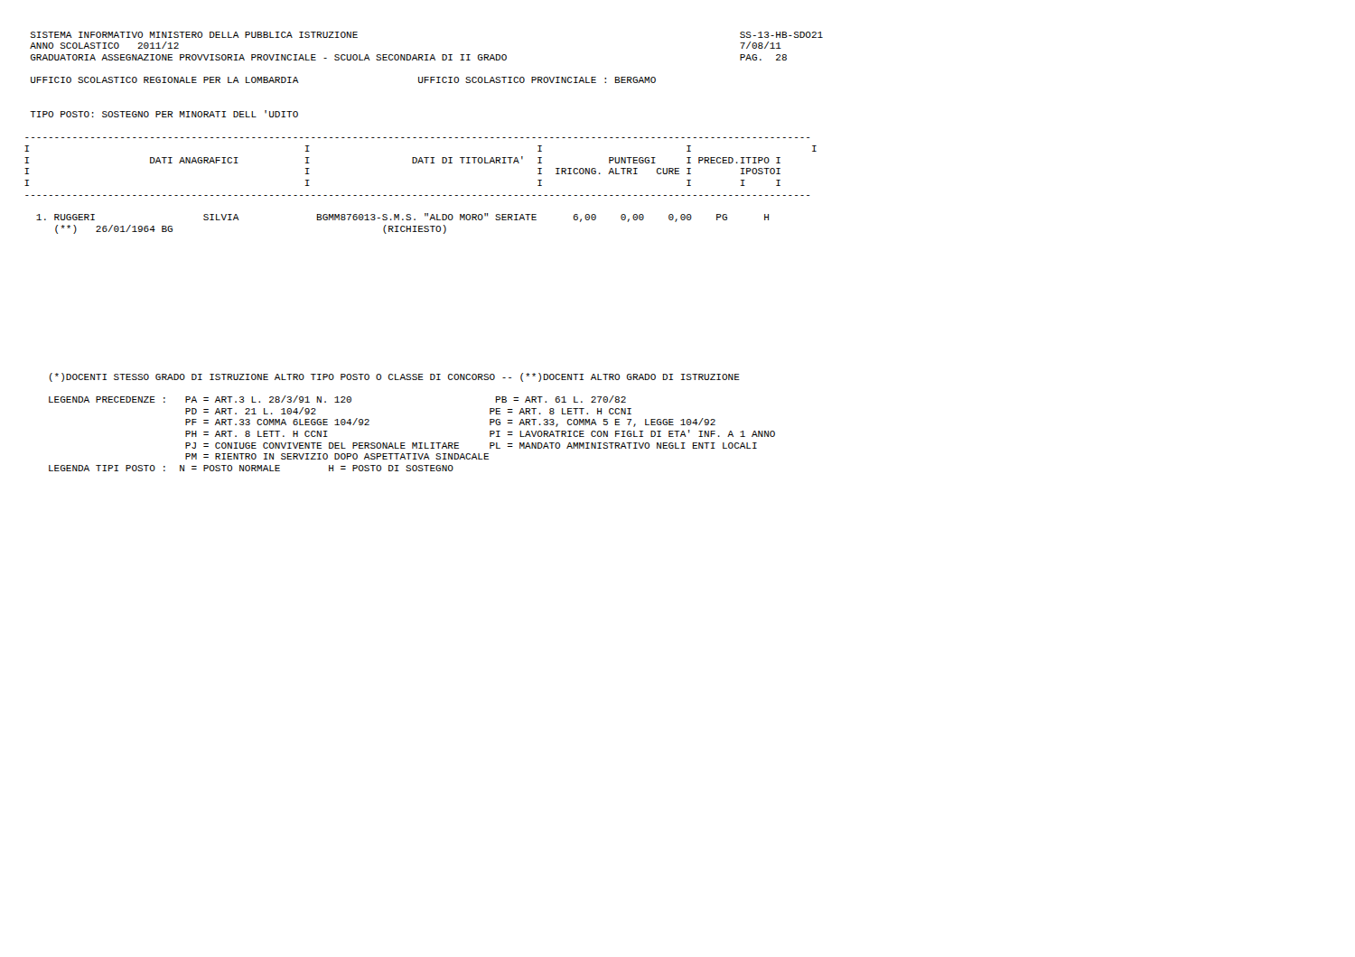SISTEMA INFORMATIVO MINISTERO DELLA PUBBLICA ISTRUZIONE                                                                SS-13-HB-SDO21
  ANNO SCOLASTICO   2011/12                                                                                              7/08/11
  GRADUATORIA ASSEGNAZIONE PROVVISORIA PROVINCIALE - SCUOLA SECONDARIA DI II GRADO                                       PAG.  28

  UFFICIO SCOLASTICO REGIONALE PER LA LOMBARDIA                    UFFICIO SCOLASTICO PROVINCIALE : BERGAMO


  TIPO POSTO: SOSTEGNO PER MINORATI DELL 'UDITO

 ------------------------------------------------------------------------------------------------------------------------------------
 I                                              I                                      I                        I                    I
 I                    DATI ANAGRAFICI           I                 DATI DI TITOLARITA'  I           PUNTEGGI     I PRECED.ITIPO I
 I                                              I                                      I  IRICONG. ALTRI   CURE I        IPOSTOI
 I                                              I                                      I                        I        I     I
 ------------------------------------------------------------------------------------------------------------------------------------

   1. RUGGERI                  SILVIA             BGMM876013-S.M.S. "ALDO MORO" SERIATE      6,00    0,00    0,00    PG      H
      (**)   26/01/1964 BG                                   (RICHIESTO)












     (*)DOCENTI STESSO GRADO DI ISTRUZIONE ALTRO TIPO POSTO O CLASSE DI CONCORSO -- (**)DOCENTI ALTRO GRADO DI ISTRUZIONE

     LEGENDA PRECEDENZE :   PA = ART.3 L. 28/3/91 N. 120                        PB = ART. 61 L. 270/82
                            PD = ART. 21 L. 104/92                             PE = ART. 8 LETT. H CCNI
                            PF = ART.33 COMMA 6LEGGE 104/92                    PG = ART.33, COMMA 5 E 7, LEGGE 104/92
                            PH = ART. 8 LETT. H CCNI                           PI = LAVORATRICE CON FIGLI DI ETA' INF. A 1 ANNO
                            PJ = CONIUGE CONVIVENTE DEL PERSONALE MILITARE     PL = MANDATO AMMINISTRATIVO NEGLI ENTI LOCALI
                            PM = RIENTRO IN SERVIZIO DOPO ASPETTATIVA SINDACALE
     LEGENDA TIPI POSTO :  N = POSTO NORMALE        H = POSTO DI SOSTEGNO